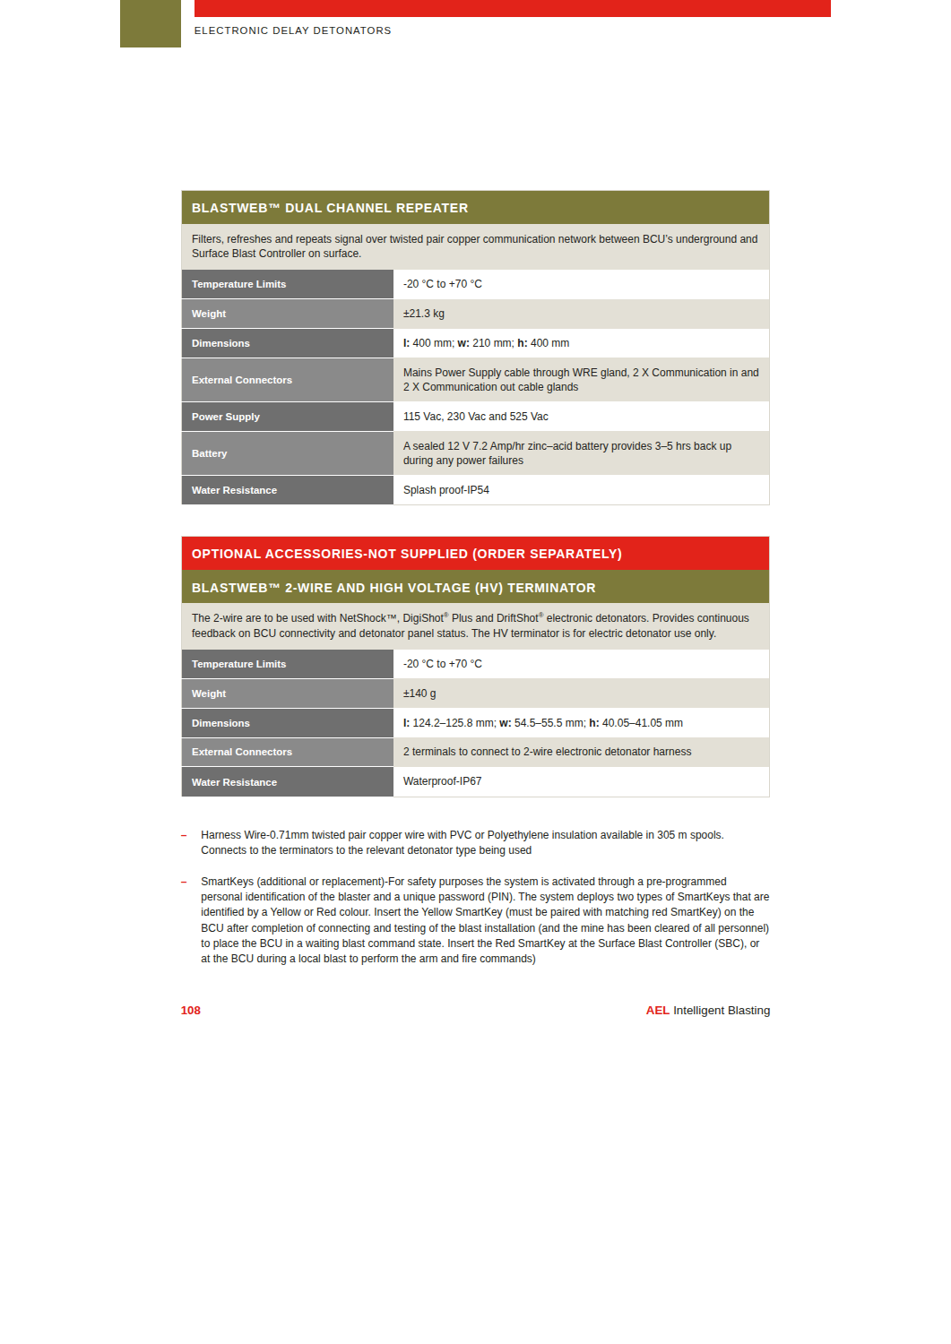ELECTRONIC DELAY DETONATORS
| BLASTWEB™ DUAL CHANNEL REPEATER |
| Filters, refreshes and repeats signal over twisted pair copper communication network between BCU’s underground and Surface Blast Controller on surface. |
| Temperature Limits | -20 °C to +70 °C |
| Weight | ±21.3 kg |
| Dimensions | l: 400 mm; w: 210 mm; h: 400 mm |
| External Connectors | Mains Power Supply cable through WRE gland, 2 X Communication in and 2 X Communication out cable glands |
| Power Supply | 115 Vac, 230 Vac and 525 Vac |
| Battery | A sealed 12 V 7.2 Amp/hr zinc–acid battery provides 3–5 hrs back up during any power failures |
| Water Resistance | Splash proof-IP54 |
| OPTIONAL ACCESSORIES-NOT SUPPLIED (ORDER SEPARATELY) |
| BLASTWEB™ 2-WIRE AND HIGH VOLTAGE (HV) TERMINATOR |
| The 2-wire are to be used with NetShock™, DigiShot ® Plus and DriftShot ® electronic detonators. Provides continuous feedback on BCU connectivity and detonator panel status. The HV terminator is for electric detonator use only. |
| Temperature Limits | -20 °C to +70 °C |
| Weight | ±140 g |
| Dimensions | l: 124.2–125.8 mm; w: 54.5–55.5 mm; h: 40.05–41.05 mm |
| External Connectors | 2 terminals to connect to 2-wire electronic detonator harness |
| Water Resistance | Waterproof-IP67 |
Harness Wire-0.71mm twisted pair copper wire with PVC or Polyethylene insulation available in 305 m spools. Connects to the terminators to the relevant detonator type being used
SmartKeys (additional or replacement)-For safety purposes the system is activated through a pre-programmed personal identification of the blaster and a unique password (PIN). The system deploys two types of SmartKeys that are identified by a Yellow or Red colour. Insert the Yellow SmartKey (must be paired with matching red SmartKey) on the BCU after completion of connecting and testing of the blast installation (and the mine has been cleared of all personnel) to place the BCU in a waiting blast command state. Insert the Red SmartKey at the Surface Blast Controller (SBC), or at the BCU during a local blast to perform the arm and fire commands)
108
AEL Intelligent Blasting